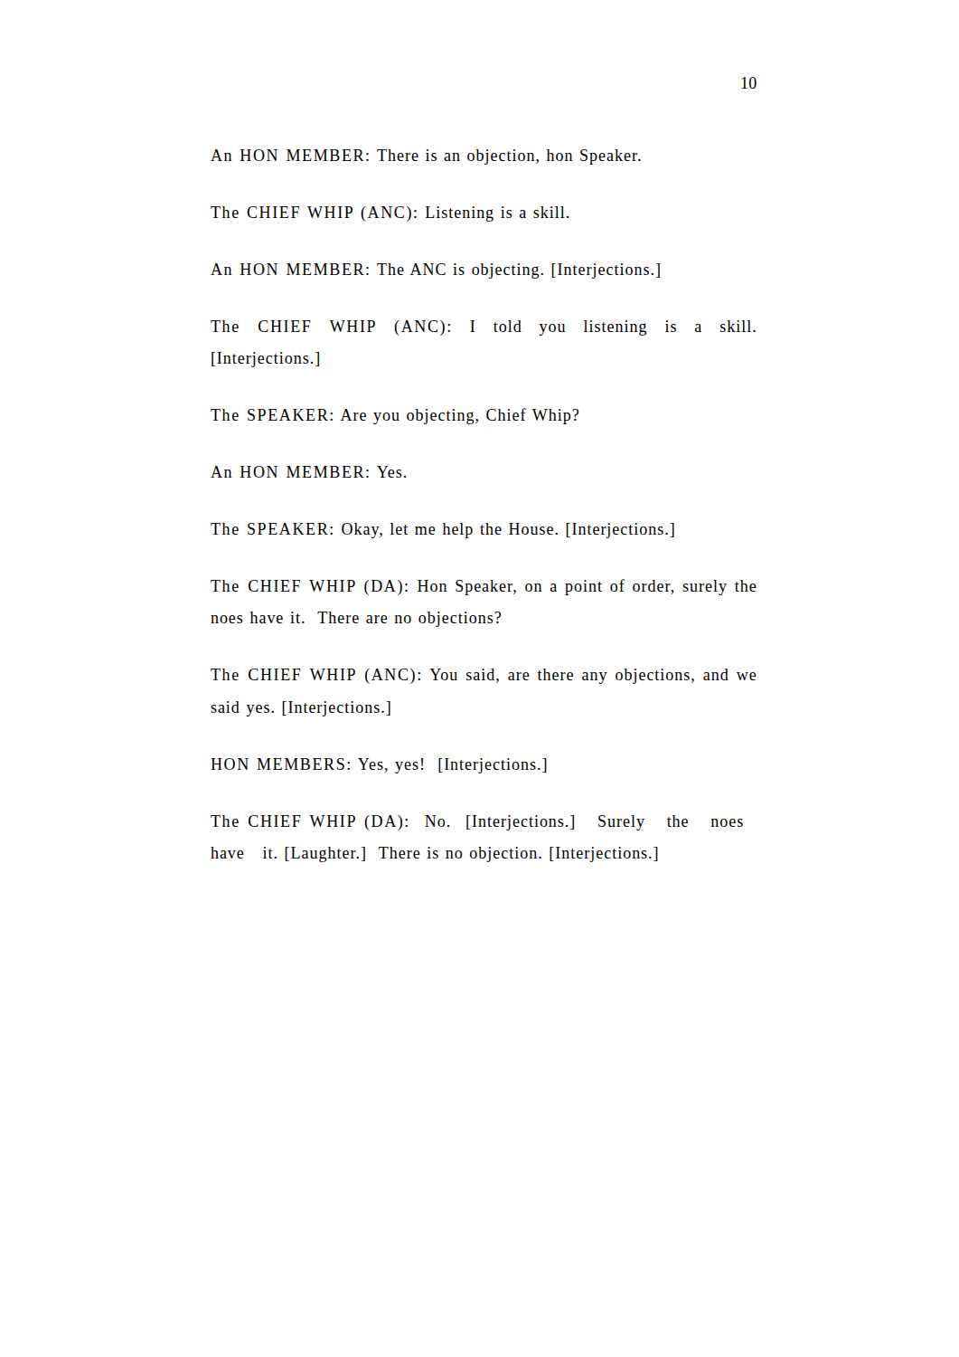10
An HON MEMBER: There is an objection, hon Speaker.
The CHIEF WHIP (ANC): Listening is a skill.
An HON MEMBER: The ANC is objecting. [Interjections.]
The CHIEF WHIP (ANC): I told you listening is a skill. [Interjections.]
The SPEAKER: Are you objecting, Chief Whip?
An HON MEMBER: Yes.
The SPEAKER: Okay, let me help the House. [Interjections.]
The CHIEF WHIP (DA): Hon Speaker, on a point of order, surely the noes have it. There are no objections?
The CHIEF WHIP (ANC): You said, are there any objections, and we said yes. [Interjections.]
HON MEMBERS: Yes, yes! [Interjections.]
The CHIEF WHIP (DA): No. [Interjections.] Surely the noes have it. [Laughter.] There is no objection. [Interjections.]